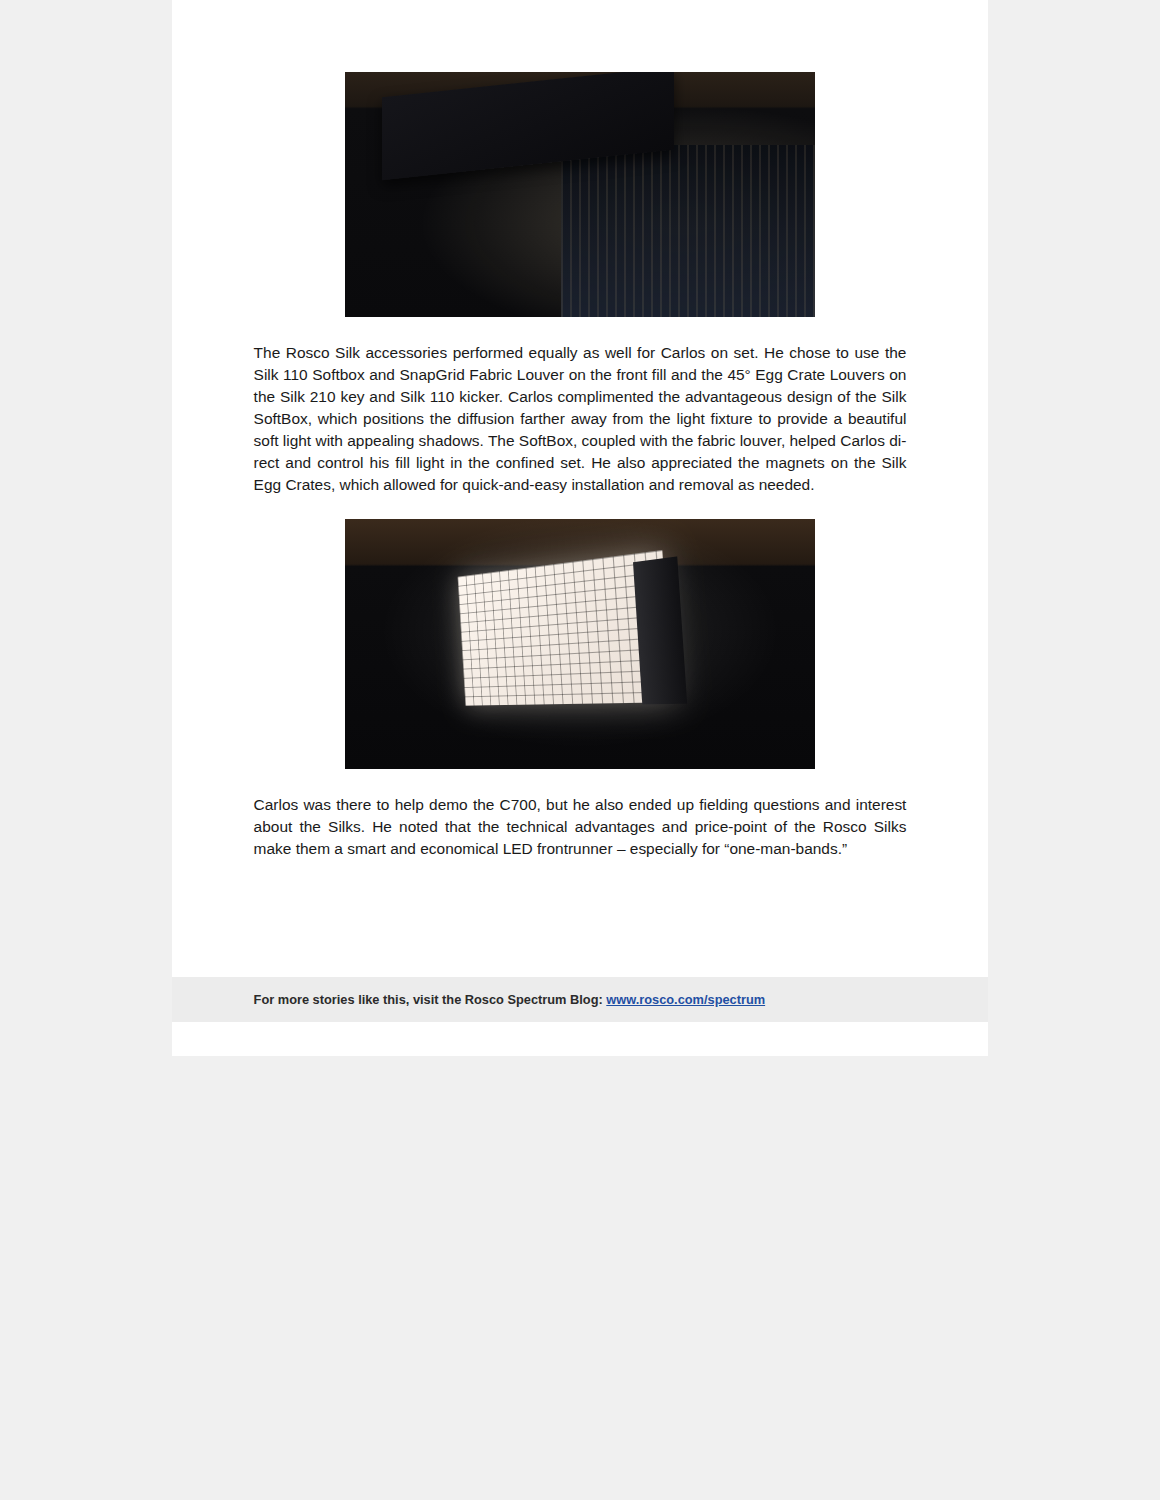The Rosco Silk accessories performed equally as well for Carlos on set. He chose to use the Silk 110 Softbox and SnapGrid Fabric Louver on the front fill and the 45° Egg Crate Louvers on the Silk 210 key and Silk 110 kicker. Carlos complimented the advantageous design of the Silk SoftBox, which positions the diffusion farther away from the light fixture to provide a beautiful soft light with appealing shadows. The SoftBox, coupled with the fabric louver, helped Carlos direct and control his fill light in the confined set. He also appreciated the magnets on the Silk Egg Crates, which allowed for quick-and-easy installation and removal as needed.
Carlos was there to help demo the C700, but he also ended up fielding questions and interest about the Silks. He noted that the technical advantages and price-point of the Rosco Silks make them a smart and economical LED frontrunner – especially for “one-man-bands.”
For more stories like this, visit the Rosco Spectrum Blog: www.rosco.com/spectrum